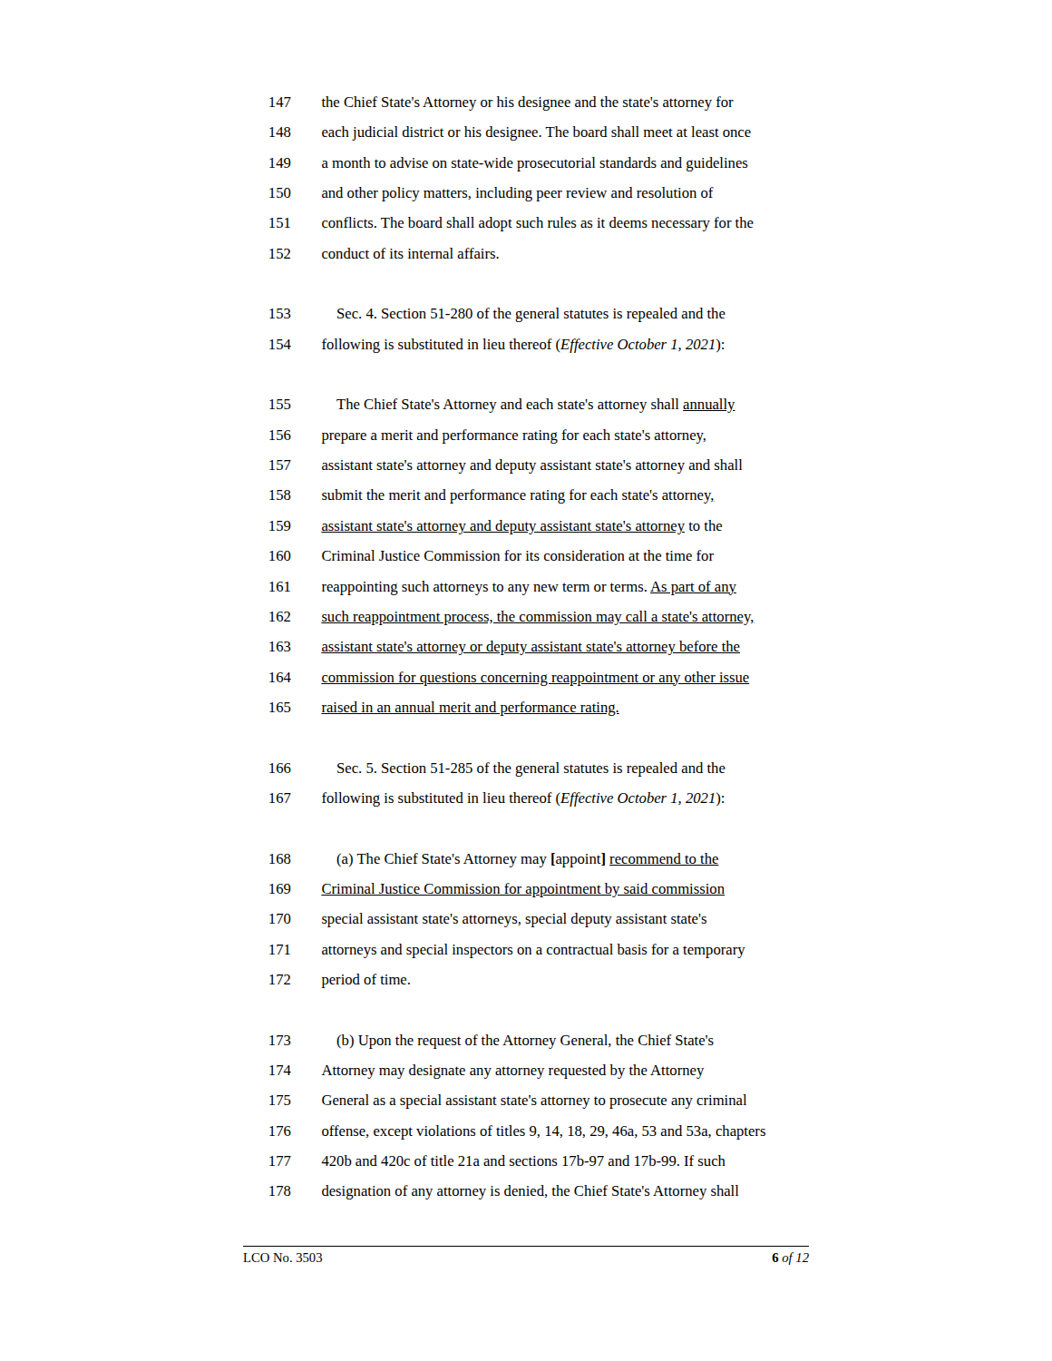147
the Chief State's Attorney or his designee and the state's attorney for
148
each judicial district or his designee. The board shall meet at least once
149
a month to advise on state-wide prosecutorial standards and guidelines
150
and other policy matters, including peer review and resolution of
151
conflicts. The board shall adopt such rules as it deems necessary for the
152
conduct of its internal affairs.
153
Sec. 4. Section 51-280 of the general statutes is repealed and the
154
following is substituted in lieu thereof (Effective October 1, 2021):
155
The Chief State's Attorney and each state's attorney shall annually
156
prepare a merit and performance rating for each state's attorney,
157
assistant state's attorney and deputy assistant state's attorney and shall
158
submit the merit and performance rating for each state's attorney,
159
assistant state's attorney and deputy assistant state's attorney to the
160
Criminal Justice Commission for its consideration at the time for
161
reappointing such attorneys to any new term or terms. As part of any
162
such reappointment process, the commission may call a state's attorney,
163
assistant state's attorney or deputy assistant state's attorney before the
164
commission for questions concerning reappointment or any other issue
165
raised in an annual merit and performance rating.
166
Sec. 5. Section 51-285 of the general statutes is repealed and the
167
following is substituted in lieu thereof (Effective October 1, 2021):
168
(a) The Chief State's Attorney may [appoint] recommend to the
169
Criminal Justice Commission for appointment by said commission
170
special assistant state's attorneys, special deputy assistant state's
171
attorneys and special inspectors on a contractual basis for a temporary
172
period of time.
173
(b) Upon the request of the Attorney General, the Chief State's
174
Attorney may designate any attorney requested by the Attorney
175
General as a special assistant state's attorney to prosecute any criminal
176
offense, except violations of titles 9, 14, 18, 29, 46a, 53 and 53a, chapters
177
420b and 420c of title 21a and sections 17b-97 and 17b-99. If such
178
designation of any attorney is denied, the Chief State's Attorney shall
LCO No. 3503
6 of 12